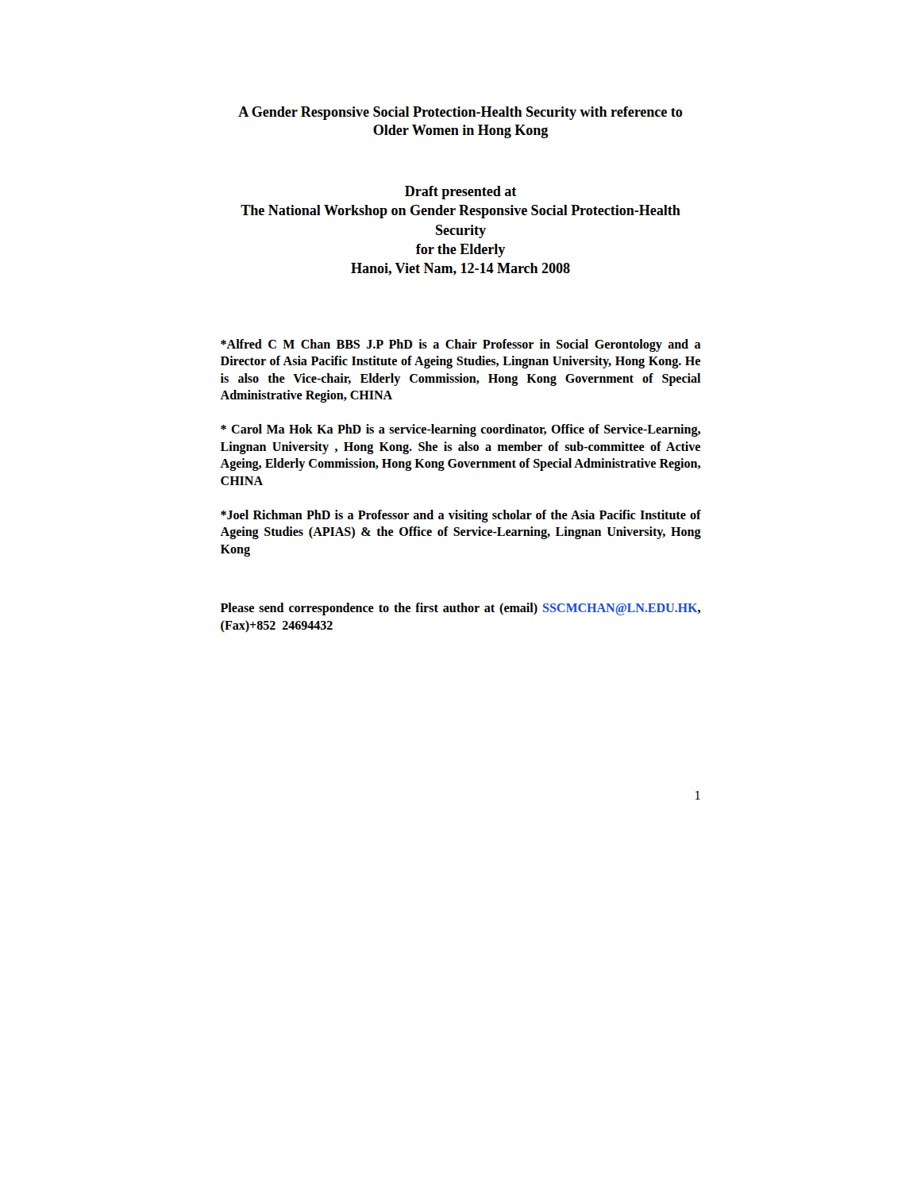A Gender Responsive Social Protection-Health Security with reference to Older Women in Hong Kong
Draft presented at The National Workshop on Gender Responsive Social Protection-Health Security for the Elderly Hanoi, Viet Nam, 12-14 March 2008
*Alfred C M Chan BBS J.P PhD is a Chair Professor in Social Gerontology and a Director of Asia Pacific Institute of Ageing Studies, Lingnan University, Hong Kong. He is also the Vice-chair, Elderly Commission, Hong Kong Government of Special Administrative Region, CHINA
* Carol Ma Hok Ka PhD is a service-learning coordinator, Office of Service-Learning, Lingnan University , Hong Kong. She is also a member of sub-committee of Active Ageing, Elderly Commission, Hong Kong Government of Special Administrative Region, CHINA
*Joel Richman PhD is a Professor and a visiting scholar of the Asia Pacific Institute of Ageing Studies (APIAS) & the Office of Service-Learning, Lingnan University, Hong Kong
Please send correspondence to the first author at (email) SSCMCHAN@LN.EDU.HK, (Fax)+852 24694432
1